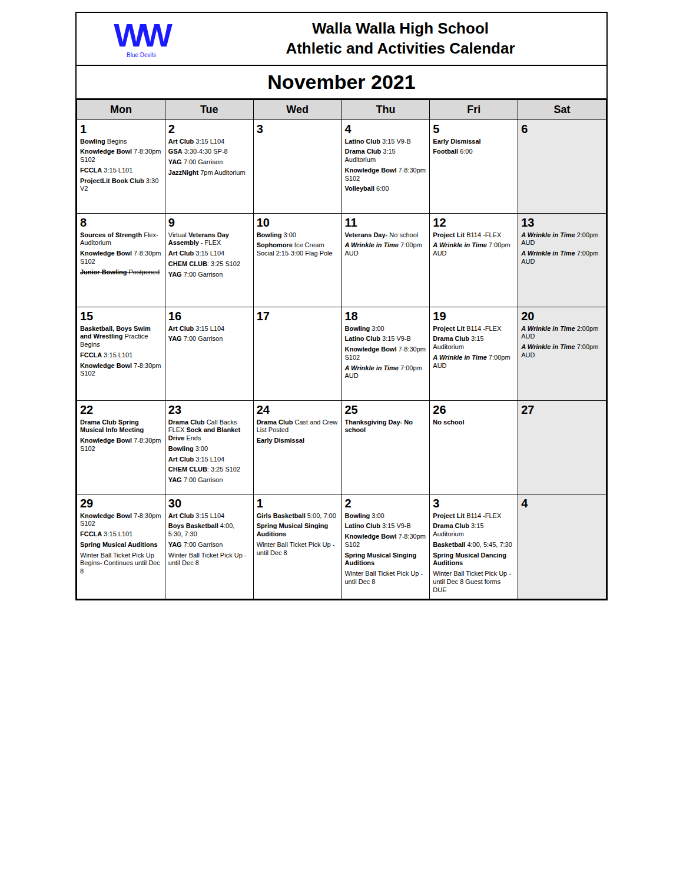WW
Blue Devils
Walla Walla High School
Athletic and Activities Calendar
November 2021
| Mon | Tue | Wed | Thu | Fri | Sat |
| --- | --- | --- | --- | --- | --- |
| 1 Bowling Begins Knowledge Bowl 7-8:30pm S102 FCCLA 3:15 L101 ProjectLit Book Club 3:30 V2 | 2 Art Club 3:15 L104 GSA 3:30-4:30 SP-8 YAG 7:00 Garrison JazzNight 7pm Auditorium | 3 | 4 Latino Club 3:15 V9-B Drama Club 3:15 Auditorium Knowledge Bowl 7-8:30pm S102 Volleyball 6:00 | 5 Early Dismissal Football 6:00 | 6 |
| 8 Sources of Strength Flex- Auditorium Knowledge Bowl 7-8:30pm S102 Junior Bowling Postponed | 9 Virtual Veterans Day Assembly - FLEX Art Club 3:15 L104 CHEM CLUB : 3:25 S102 YAG 7:00 Garrison | 10 Bowling 3:00 Sophomore Ice Cream Social 2:15-3:00 Flag Pole | 11 Veterans Day- No school A Wrinkle in Time 7:00pm AUD | 12 Project Lit B114 -FLEX A Wrinkle in Time 7:00pm AUD | 13 A Wrinkle in Time 2:00pm AUD A Wrinkle in Time 7:00pm AUD |
| 15 Basketball, Boys Swim and Wrestling Practice Begins FCCLA 3:15 L101 Knowledge Bowl 7-8:30pm S102 | 16 Art Club 3:15 L104 YAG 7:00 Garrison | 17 | 18 Bowling 3:00 Latino Club 3:15 V9-B Knowledge Bowl 7-8:30pm S102 A Wrinkle in Time 7:00pm AUD | 19 Project Lit B114 -FLEX Drama Club 3:15 Auditorium A Wrinkle in Time 7:00pm AUD | 20 A Wrinkle in Time 2:00pm AUD A Wrinkle in Time 7:00pm AUD |
| 22 Drama Club Spring Musical Info Meeting Knowledge Bowl 7-8:30pm S102 | 23 Drama Club Call Backs FLEX Sock and Blanket Drive Ends Bowling 3:00 Art Club 3:15 L104 CHEM CLUB : 3:25 S102 YAG 7:00 Garrison | 24 Drama Club Cast and Crew List Posted Early Dismissal | 25 Thanksgiving Day- No school | 26 No school | 27 |
| 29 Knowledge Bowl 7-8:30pm S102 FCCLA 3:15 L101 Spring Musical Auditions Winter Ball Ticket Pick Up Begins- Continues until Dec 8 | 30 Art Club 3:15 L104 Boys Basketball 4:00, 5:30, 7:30 YAG 7:00 Garrison Winter Ball Ticket Pick Up - until Dec 8 | 1 Girls Basketball 5:00, 7:00 Spring Musical Singing Auditions Winter Ball Ticket Pick Up - until Dec 8 | 2 Bowling 3:00 Latino Club 3:15 V9-B Knowledge Bowl 7-8:30pm S102 Spring Musical Singing Auditions Winter Ball Ticket Pick Up - until Dec 8 | 3 Project Lit B114 -FLEX Drama Club 3:15 Auditorium Basketball 4:00, 5:45, 7:30 Spring Musical Dancing Auditions Winter Ball Ticket Pick Up - until Dec 8 Guest forms DUE | 4 |